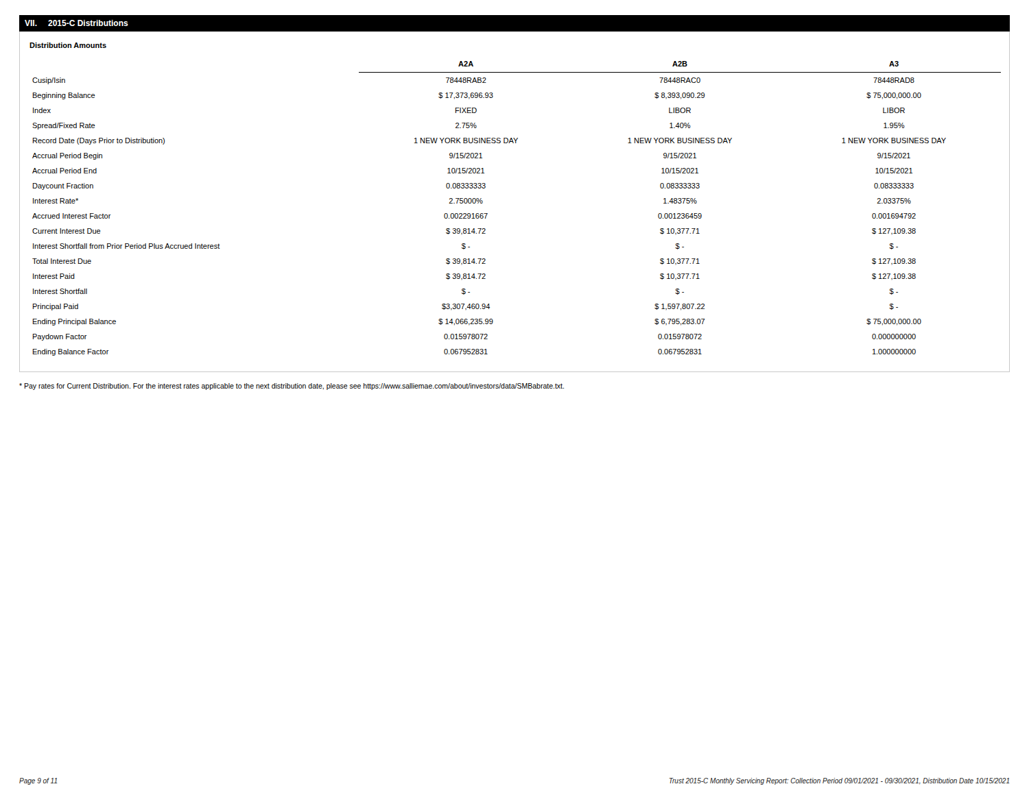VII. 2015-C Distributions
Distribution Amounts
| | A2A | A2B | A3 |
| --- | --- | --- | --- |
| Cusip/Isin | 78448RAB2 | 78448RAC0 | 78448RAD8 |
| Beginning Balance | $ 17,373,696.93 | $ 8,393,090.29 | $ 75,000,000.00 |
| Index | FIXED | LIBOR | LIBOR |
| Spread/Fixed Rate | 2.75% | 1.40% | 1.95% |
| Record Date (Days Prior to Distribution) | 1 NEW YORK BUSINESS DAY | 1 NEW YORK BUSINESS DAY | 1 NEW YORK BUSINESS DAY |
| Accrual Period Begin | 9/15/2021 | 9/15/2021 | 9/15/2021 |
| Accrual Period End | 10/15/2021 | 10/15/2021 | 10/15/2021 |
| Daycount Fraction | 0.08333333 | 0.08333333 | 0.08333333 |
| Interest Rate* | 2.75000% | 1.48375% | 2.03375% |
| Accrued Interest Factor | 0.002291667 | 0.001236459 | 0.001694792 |
| Current Interest Due | $ 39,814.72 | $ 10,377.71 | $ 127,109.38 |
| Interest Shortfall from Prior Period Plus Accrued Interest | $ - | $ - | $ - |
| Total Interest Due | $ 39,814.72 | $ 10,377.71 | $ 127,109.38 |
| Interest Paid | $ 39,814.72 | $ 10,377.71 | $ 127,109.38 |
| Interest Shortfall | $ - | $ - | $ - |
| Principal Paid | $3,307,460.94 | $ 1,597,807.22 | $ - |
| Ending Principal Balance | $ 14,066,235.99 | $ 6,795,283.07 | $ 75,000,000.00 |
| Paydown Factor | 0.015978072 | 0.015978072 | 0.000000000 |
| Ending Balance Factor | 0.067952831 | 0.067952831 | 1.000000000 |
* Pay rates for Current Distribution. For the interest rates applicable to the next distribution date, please see https://www.salliemae.com/about/investors/data/SMBabrate.txt.
Page 9 of 11
Trust 2015-C Monthly Servicing Report: Collection Period 09/01/2021 - 09/30/2021, Distribution Date 10/15/2021